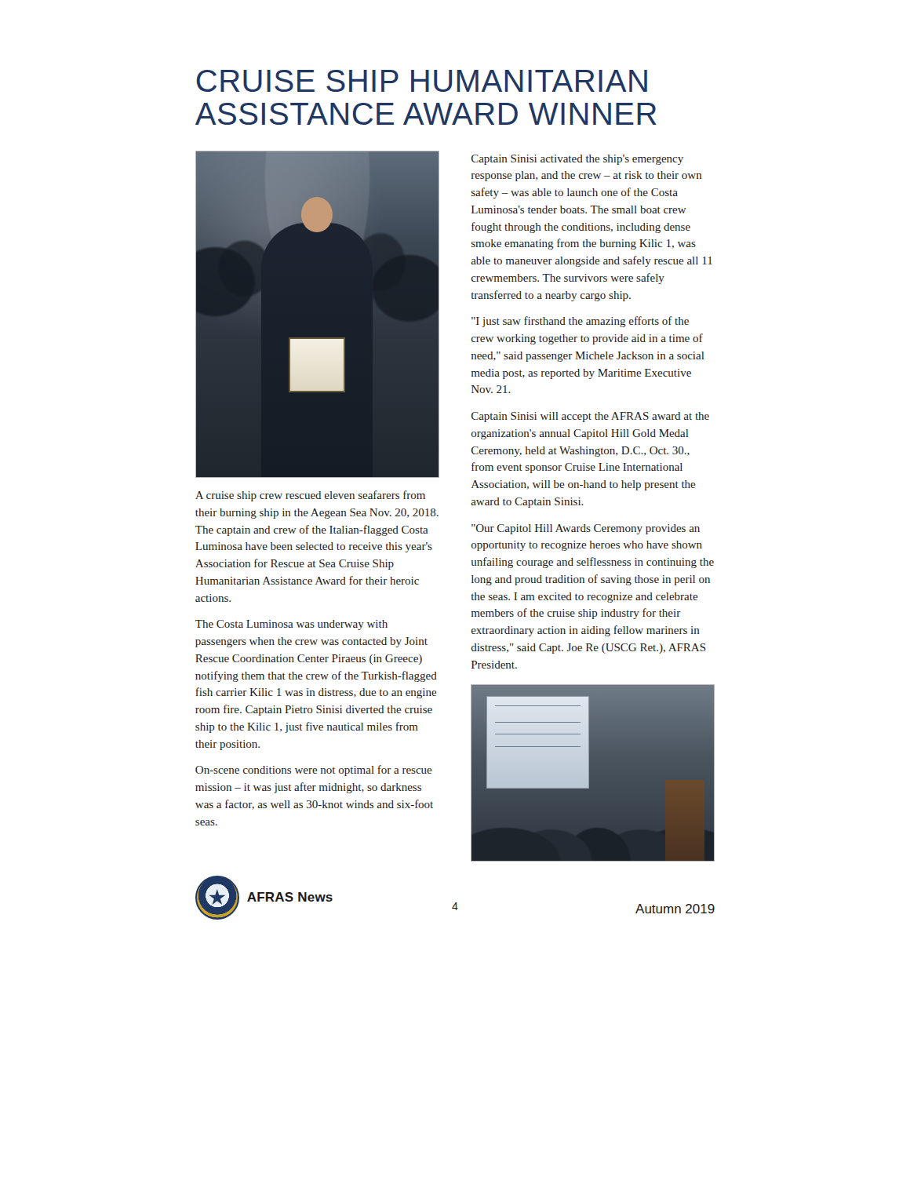Cruise Ship Humanitarian Assistance Award Winner
A cruise ship crew rescued eleven seafarers from their burning ship in the Aegean Sea Nov. 20, 2018. The captain and crew of the Italian-flagged Costa Luminosa have been selected to receive this year's Association for Rescue at Sea Cruise Ship Humanitarian Assistance Award for their heroic actions.
The Costa Luminosa was underway with passengers when the crew was contacted by Joint Rescue Coordination Center Piraeus (in Greece) notifying them that the crew of the Turkish-flagged fish carrier Kilic 1 was in distress, due to an engine room fire. Captain Pietro Sinisi diverted the cruise ship to the Kilic 1, just five nautical miles from their position.
On-scene conditions were not optimal for a rescue mission – it was just after midnight, so darkness was a factor, as well as 30-knot winds and six-foot seas.
Captain Sinisi activated the ship's emergency response plan, and the crew – at risk to their own safety – was able to launch one of the Costa Luminosa's tender boats. The small boat crew fought through the conditions, including dense smoke emanating from the burning Kilic 1, was able to maneuver alongside and safely rescue all 11 crewmembers. The survivors were safely transferred to a nearby cargo ship.
"I just saw firsthand the amazing efforts of the crew working together to provide aid in a time of need," said passenger Michele Jackson in a social media post, as reported by Maritime Executive Nov. 21.
Captain Sinisi will accept the AFRAS award at the organization's annual Capitol Hill Gold Medal Ceremony, held at Washington, D.C., Oct. 30., from event sponsor Cruise Line International Association, will be on-hand to help present the award to Captain Sinisi.
"Our Capitol Hill Awards Ceremony provides an opportunity to recognize heroes who have shown unfailing courage and selflessness in continuing the long and proud tradition of saving those in peril on the seas. I am excited to recognize and celebrate members of the cruise ship industry for their extraordinary action in aiding fellow mariners in distress," said Capt. Joe Re (USCG Ret.), AFRAS President.
4
AFRAS News
Autumn 2019